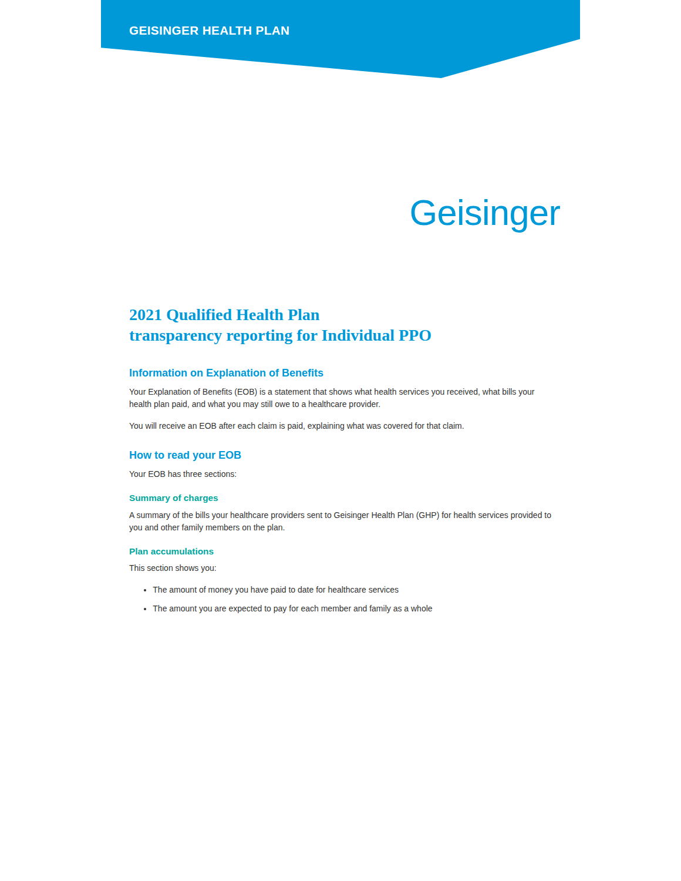GEISINGER HEALTH PLAN
Geisinger
2021 Qualified Health Plan
transparency reporting for Individual PPO
Information on Explanation of Benefits
Your Explanation of Benefits (EOB) is a statement that shows what health services you received, what bills your health plan paid, and what you may still owe to a healthcare provider.
You will receive an EOB after each claim is paid, explaining what was covered for that claim.
How to read your EOB
Your EOB has three sections:
Summary of charges
A summary of the bills your healthcare providers sent to Geisinger Health Plan (GHP) for health services provided to you and other family members on the plan.
Plan accumulations
This section shows you:
The amount of money you have paid to date for healthcare services
The amount you are expected to pay for each member and family as a whole